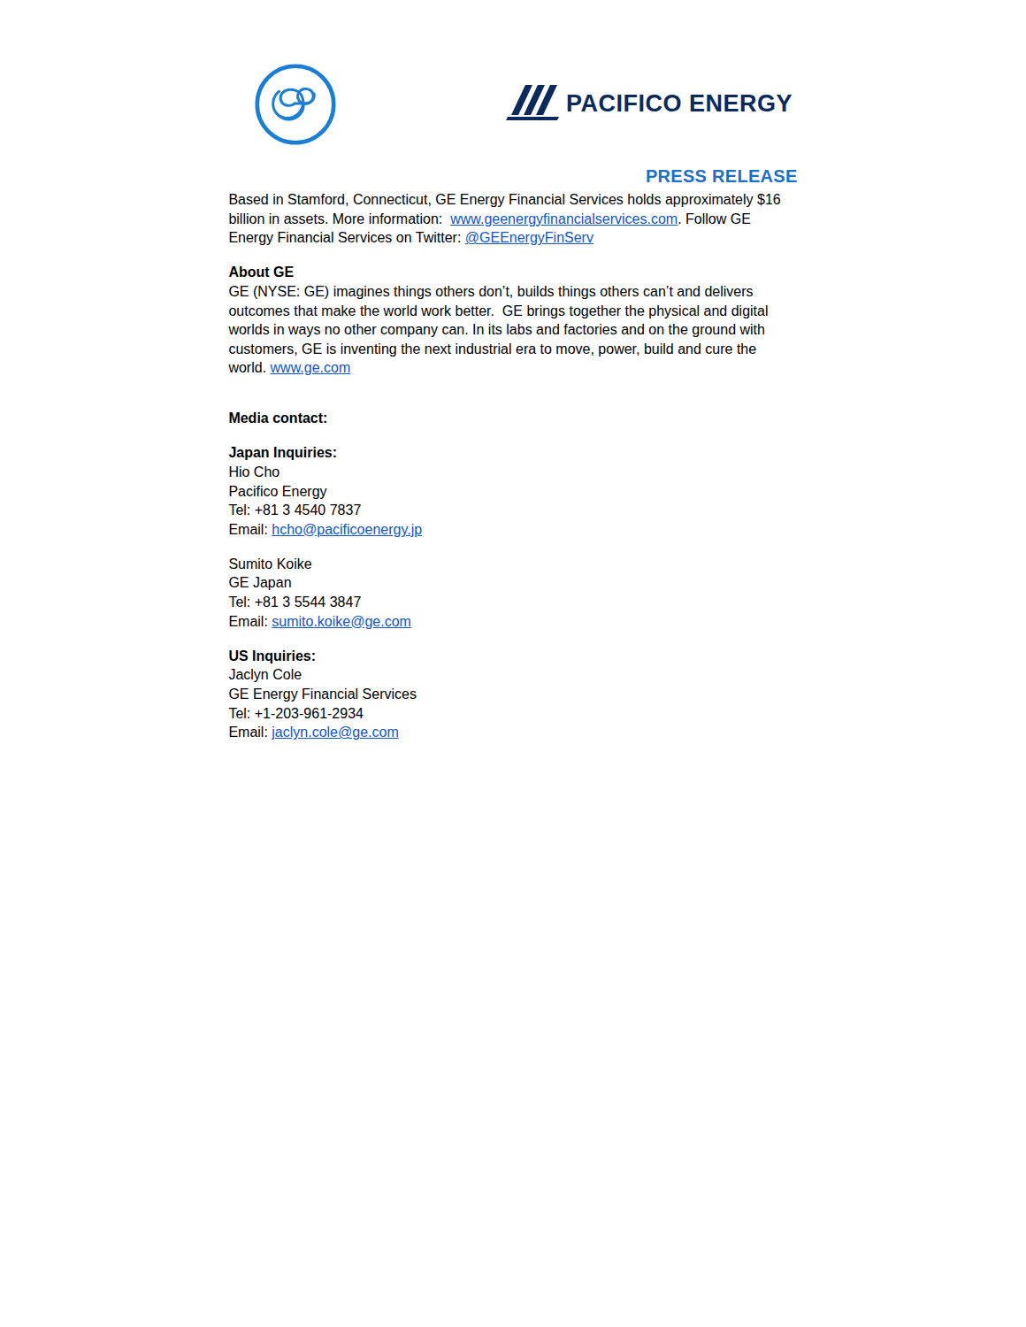PACIFICO ENERGY
PRESS RELEASE
Based in Stamford, Connecticut, GE Energy Financial Services holds approximately $16 billion in assets. More information: www.geenergyfinancialservices.com. Follow GE Energy Financial Services on Twitter: @GEEnergyFinServ
About GE
GE (NYSE: GE) imagines things others don’t, builds things others can’t and delivers outcomes that make the world work better. GE brings together the physical and digital worlds in ways no other company can. In its labs and factories and on the ground with customers, GE is inventing the next industrial era to move, power, build and cure the world. www.ge.com
Media contact:
Japan Inquiries:
Hio Cho
Pacifico Energy
Tel: +81 3 4540 7837
Email: hcho@pacificoenergy.jp
Sumito Koike
GE Japan
Tel: +81 3 5544 3847
Email: sumito.koike@ge.com
US Inquiries:
Jaclyn Cole
GE Energy Financial Services
Tel: +1-203-961-2934
Email: jaclyn.cole@ge.com